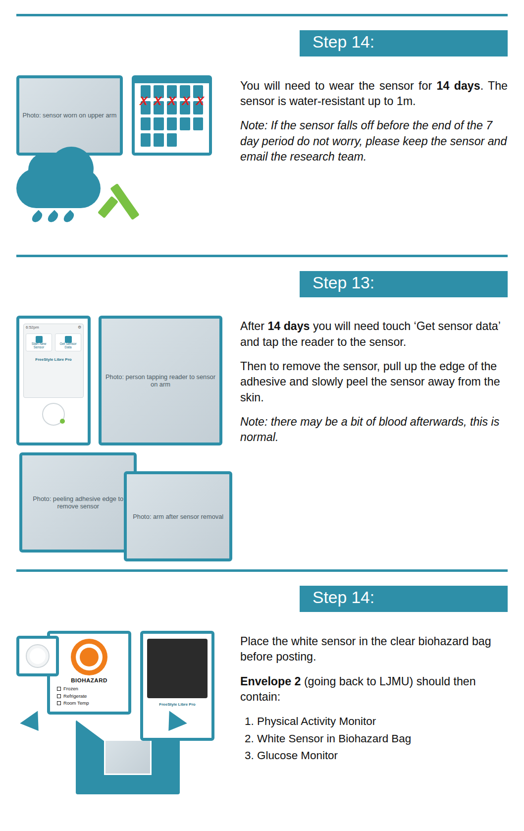Step 14:
XXXXX
You will need to wear the sensor for 14 days. The sensor is water-resistant up to 1m.
Note: If the sensor falls off before the end of the 7 day period do not worry, please keep the sensor and email the research team.
Step 13:
6:52pm⚙
Start New Sensor
Get Sensor Data
FreeStyle Libre Pro
After 14 days you will need touch ‘Get sensor data’ and tap the reader to the sensor.
Then to remove the sensor, pull up the edge of the adhesive and slowly peel the sensor away from the skin.
Note: there may be a bit of blood afterwards, this is normal.
Step 14:
BIOHAZARD
Frozen
Refrigerate
Room Temp
FreeStyle Libre Pro
Place the white sensor in the clear biohazard bag before posting.
Envelope 2 (going back to LJMU) should then contain:
Physical Activity Monitor
White Sensor in Biohazard Bag
Glucose Monitor